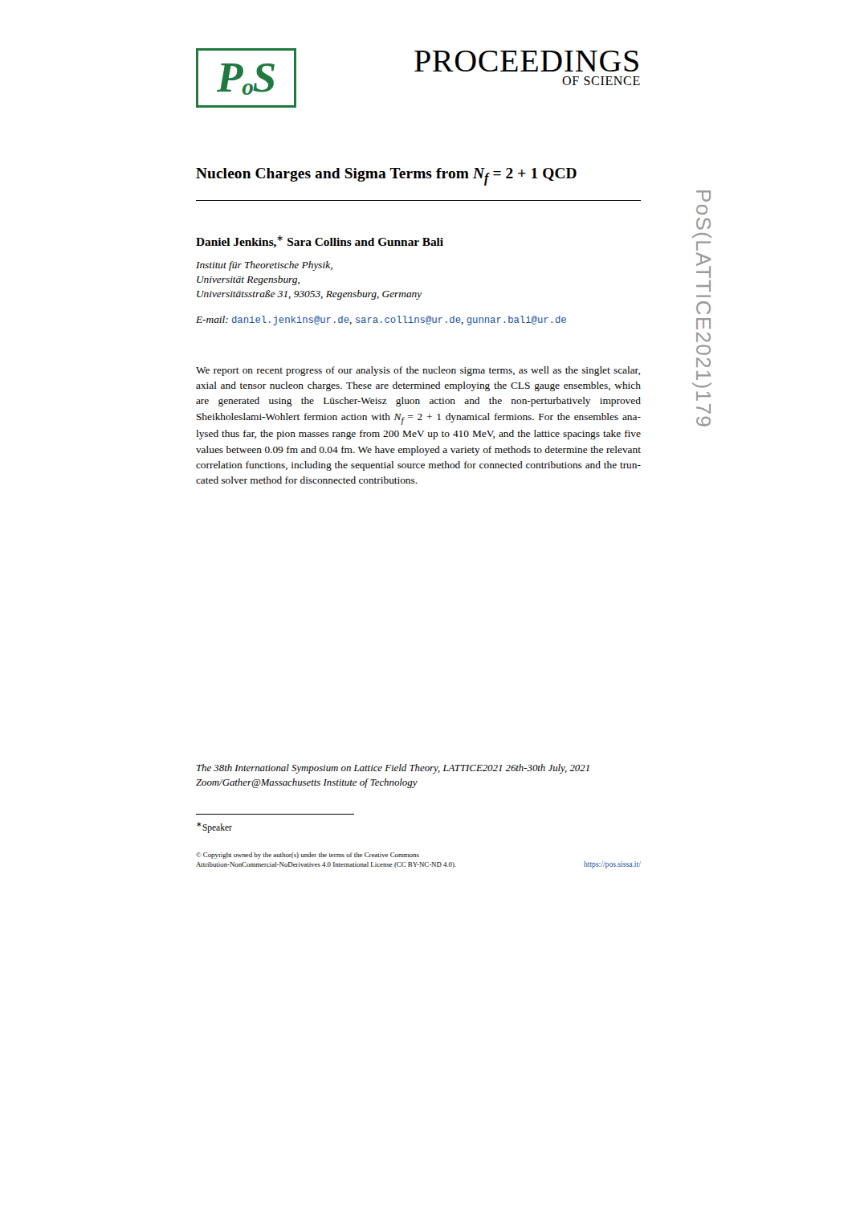PoS(LATTICE2021)179
PoS
PROCEEDINGS
OF SCIENCE
Nucleon Charges and Sigma Terms from Nf = 2 + 1 QCD
Daniel Jenkins,∗ Sara Collins and Gunnar Bali
Institut für Theoretische Physik,
Universität Regensburg,
Universitätsstraße 31, 93053, Regensburg, Germany
E-mail: daniel.jenkins@ur.de, sara.collins@ur.de, gunnar.bali@ur.de
We report on recent progress of our analysis of the nucleon sigma terms, as well as the singlet scalar, axial and tensor nucleon charges. These are determined employing the CLS gauge ensembles, which are generated using the Lüscher-Weisz gluon action and the non-perturbatively improved Sheikholeslami-Wohlert fermion action with Nf = 2 + 1 dynamical fermions. For the ensembles analysed thus far, the pion masses range from 200 MeV up to 410 MeV, and the lattice spacings take five values between 0.09 fm and 0.04 fm. We have employed a variety of methods to determine the relevant correlation functions, including the sequential source method for connected contributions and the truncated solver method for disconnected contributions.
The 38th International Symposium on Lattice Field Theory, LATTICE2021 26th-30th July, 2021
Zoom/Gather@Massachusetts Institute of Technology
∗Speaker
© Copyright owned by the author(s) under the terms of the Creative Commons
Attribution-NonCommercial-NoDerivatives 4.0 International License (CC BY-NC-ND 4.0). https://pos.sissa.it/